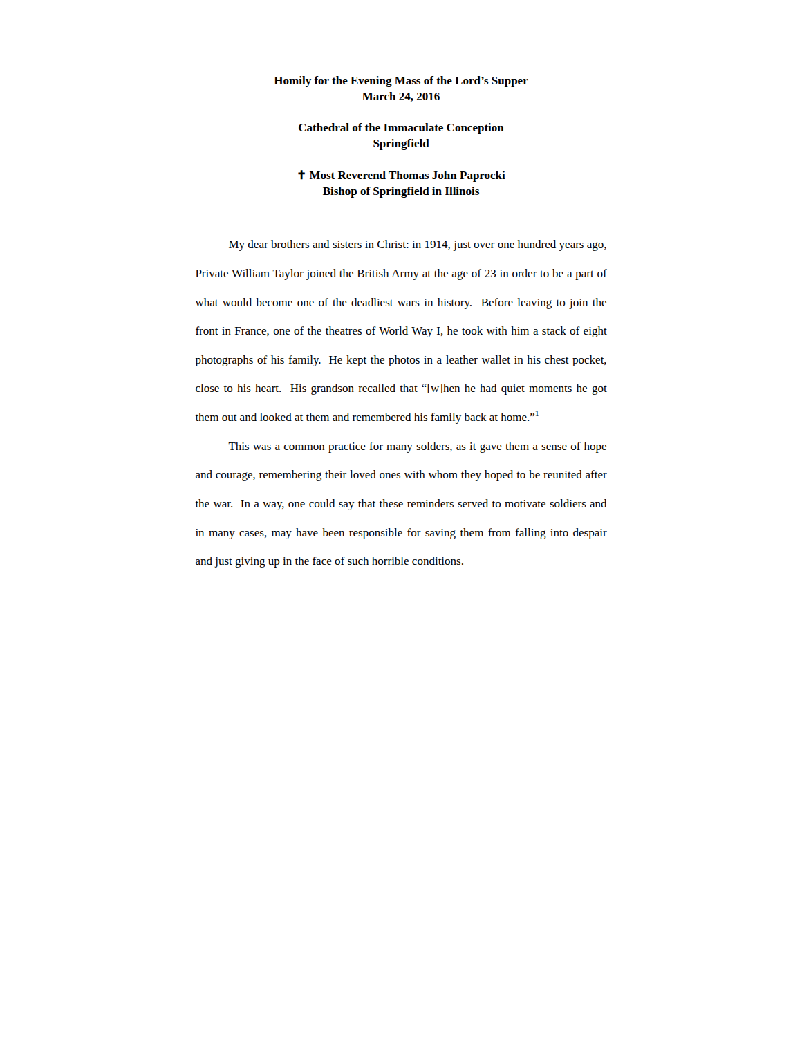Homily for the Evening Mass of the Lord’s Supper
March 24, 2016
Cathedral of the Immaculate Conception
Springfield
✝ Most Reverend Thomas John Paprocki
Bishop of Springfield in Illinois
My dear brothers and sisters in Christ: in 1914, just over one hundred years ago, Private William Taylor joined the British Army at the age of 23 in order to be a part of what would become one of the deadliest wars in history. Before leaving to join the front in France, one of the theatres of World Way I, he took with him a stack of eight photographs of his family. He kept the photos in a leather wallet in his chest pocket, close to his heart. His grandson recalled that “[w]hen he had quiet moments he got them out and looked at them and remembered his family back at home.”1
This was a common practice for many solders, as it gave them a sense of hope and courage, remembering their loved ones with whom they hoped to be reunited after the war. In a way, one could say that these reminders served to motivate soldiers and in many cases, may have been responsible for saving them from falling into despair and just giving up in the face of such horrible conditions.